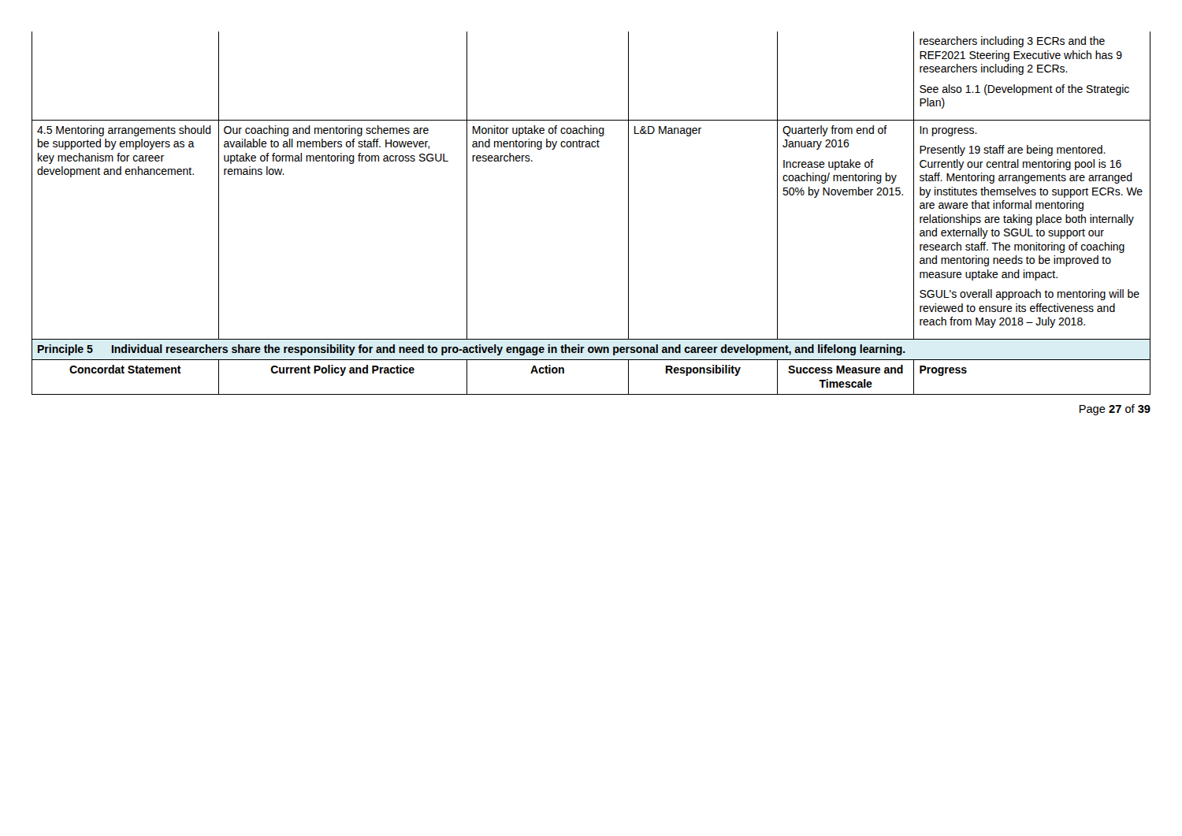| | | | | | researchers including 3 ECRs and the REF2021 Steering Executive which has 9 researchers including 2 ECRs. See also 1.1 (Development of the Strategic Plan) |
| 4.5 Mentoring arrangements should be supported by employers as a key mechanism for career development and enhancement. | Our coaching and mentoring schemes are available to all members of staff. However, uptake of formal mentoring from across SGUL remains low. | Monitor uptake of coaching and mentoring by contract researchers. | L&D Manager | Quarterly from end of January 2016 Increase uptake of coaching/ mentoring by 50% by November 2015. | In progress. Presently 19 staff are being mentored. Currently our central mentoring pool is 16 staff. Mentoring arrangements are arranged by institutes themselves to support ECRs. We are aware that informal mentoring relationships are taking place both internally and externally to SGUL to support our research staff. The monitoring of coaching and mentoring needs to be improved to measure uptake and impact. SGUL's overall approach to mentoring will be reviewed to ensure its effectiveness and reach from May 2018 – July 2018. |
| Principle 5 Individual researchers share the responsibility for and need to pro-actively engage in their own personal and career development, and lifelong learning. |
| Concordat Statement | Current Policy and Practice | Action | Responsibility | Success Measure and Timescale | Progress |
Page 27 of 39